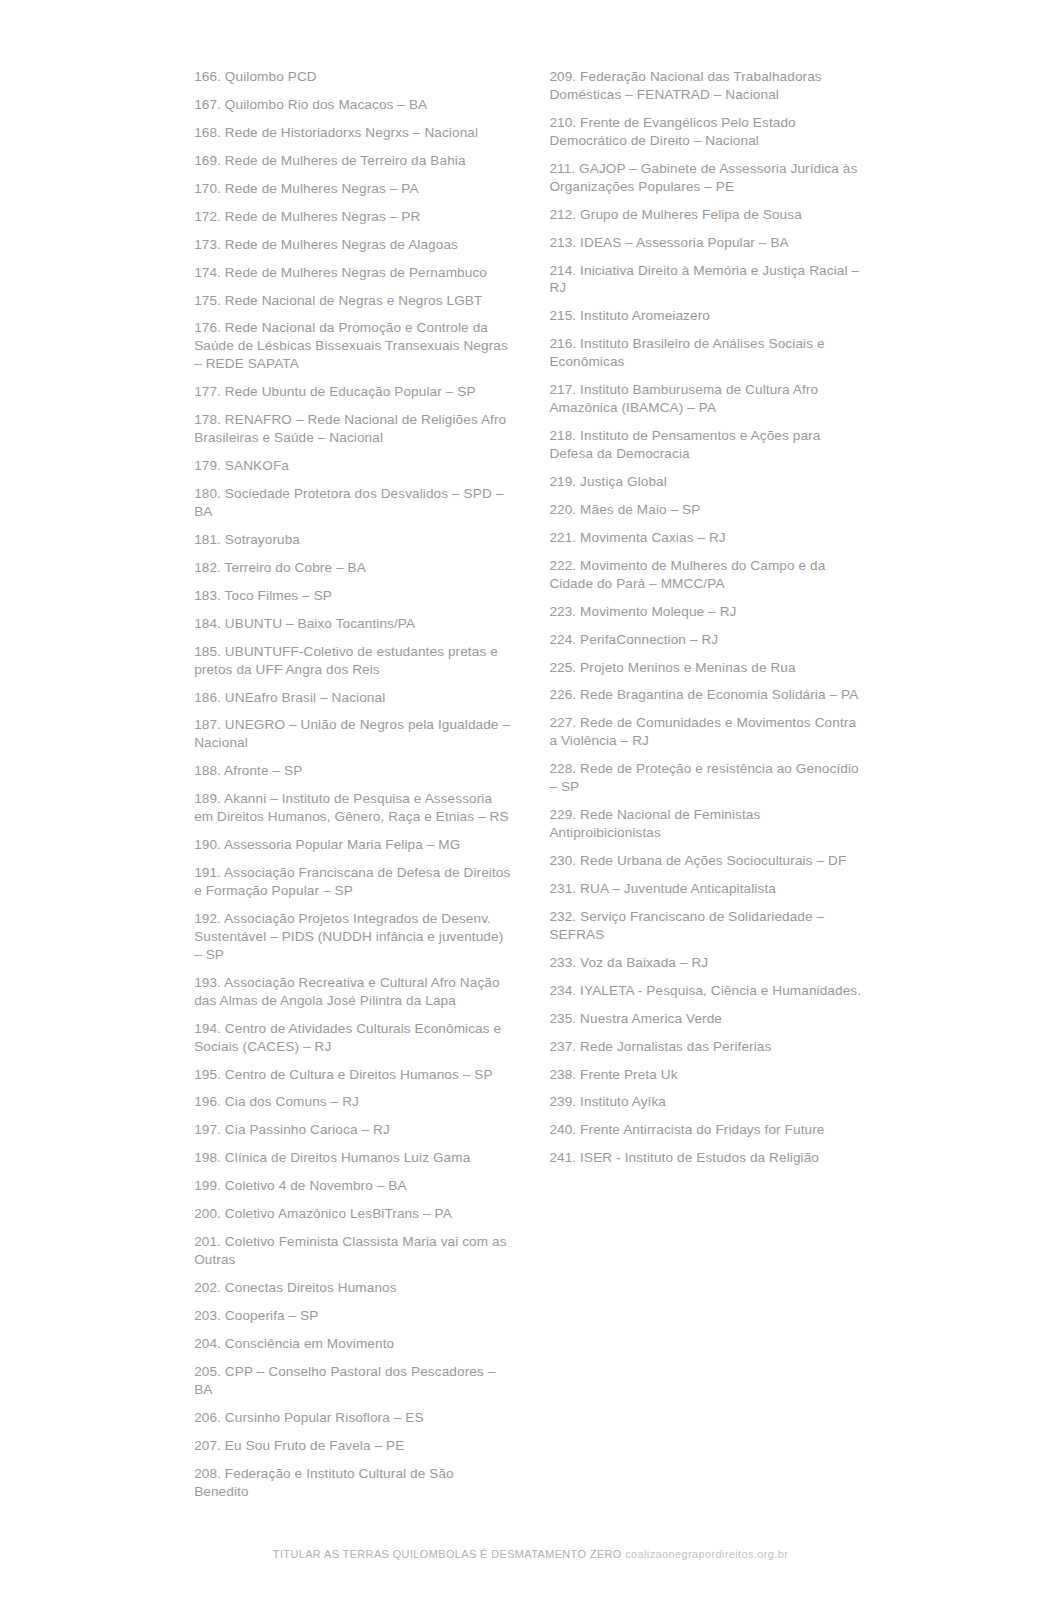166. Quilombo PCD
167. Quilombo Rio dos Macacos – BA
168. Rede de Historiadorxs Negrxs – Nacional
169. Rede de Mulheres de Terreiro da Bahia
170. Rede de Mulheres Negras – PA
172. Rede de Mulheres Negras – PR
173. Rede de Mulheres Negras de Alagoas
174. Rede de Mulheres Negras de Pernambuco
175. Rede Nacional de Negras e Negros LGBT
176. Rede Nacional da Promoção e Controle da Saúde de Lésbicas Bissexuais Transexuais Negras – REDE SAPATA
177. Rede Ubuntu de Educação Popular – SP
178. RENAFRO – Rede Nacional de Religiões Afro Brasileiras e Saúde – Nacional
179. SANKOFa
180. Sociedade Protetora dos Desvalidos – SPD – BA
181. Sotrayoruba
182. Terreiro do Cobre – BA
183. Toco Filmes – SP
184. UBUNTU – Baixo Tocantins/PA
185. UBUNTUFF-Coletivo de estudantes pretas e pretos da UFF Angra dos Reis
186. UNEafro Brasil – Nacional
187. UNEGRO – União de Negros pela Igualdade – Nacional
188. Afronte – SP
189. Akanni – Instituto de Pesquisa e Assessoria em Direitos Humanos, Gênero, Raça e Etnias – RS
190. Assessoria Popular Maria Felipa – MG
191. Associação Franciscana de Defesa de Direitos e Formação Popular – SP
192. Associação Projetos Integrados de Desenv. Sustentável – PIDS (NUDDH infância e juventude) – SP
193. Associação Recreativa e Cultural Afro Nação das Almas de Angola José Pilintra da Lapa
194. Centro de Atividades Culturais Econômicas e Sociais (CACES) – RJ
195. Centro de Cultura e Direitos Humanos – SP
196. Cia dos Comuns – RJ
197. Cia Passinho Carioca – RJ
198. Clínica de Direitos Humanos Luiz Gama
199. Coletivo 4 de Novembro – BA
200. Coletivo Amazônico LesBiTrans – PA
201. Coletivo Feminista Classista Maria vai com as Outras
202. Conectas Direitos Humanos
203. Cooperifa – SP
204. Consciência em Movimento
205. CPP – Conselho Pastoral dos Pescadores – BA
206. Cursinho Popular Risoflora – ES
207. Eu Sou Fruto de Favela – PE
208. Federação e Instituto Cultural de São Benedito
209. Federação Nacional das Trabalhadoras Domésticas – FENATRAD – Nacional
210. Frente de Evangélicos Pelo Estado Democrático de Direito – Nacional
211. GAJOP – Gabinete de Assessoria Jurídica às Organizações Populares – PE
212. Grupo de Mulheres Felipa de Sousa
213. IDEAS – Assessoria Popular – BA
214. Iniciativa Direito à Memória e Justiça Racial – RJ
215. Instituto Aromeiazero
216. Instituto Brasileiro de Análises Sociais e Econômicas
217. Instituto Bamburusema de Cultura Afro Amazônica (IBAMCA) – PA
218. Instituto de Pensamentos e Ações para Defesa da Democracia
219. Justiça Global
220. Mães de Maio – SP
221. Movimenta Caxias – RJ
222. Movimento de Mulheres do Campo e da Cidade do Pará – MMCC/PA
223. Movimento Moleque – RJ
224. PerifaConnection – RJ
225. Projeto Meninos e Meninas de Rua
226. Rede Bragantina de Economia Solidária – PA
227. Rede de Comunidades e Movimentos Contra a Violência – RJ
228. Rede de Proteção e resistência ao Genocídio – SP
229. Rede Nacional de Feministas Antiproibicionistas
230. Rede Urbana de Ações Socioculturais – DF
231. RUA – Juventude Anticapitalista
232. Serviço Franciscano de Solidariedade – SEFRAS
233. Voz da Baixada – RJ
234. IYALETA - Pesquisa, Ciência e Humanidades.
235. Nuestra America Verde
237. Rede Jornalistas das Periferias
238. Frente Preta Uk
239. Instituto Ayíka
240. Frente Antirracista do Fridays for Future
241. ISER - Instituto de Estudos da Religião
TITULAR AS TERRAS QUILOMBOLAS É DESMATAMENTO ZERO coalizaonegrapordireitos.org.br